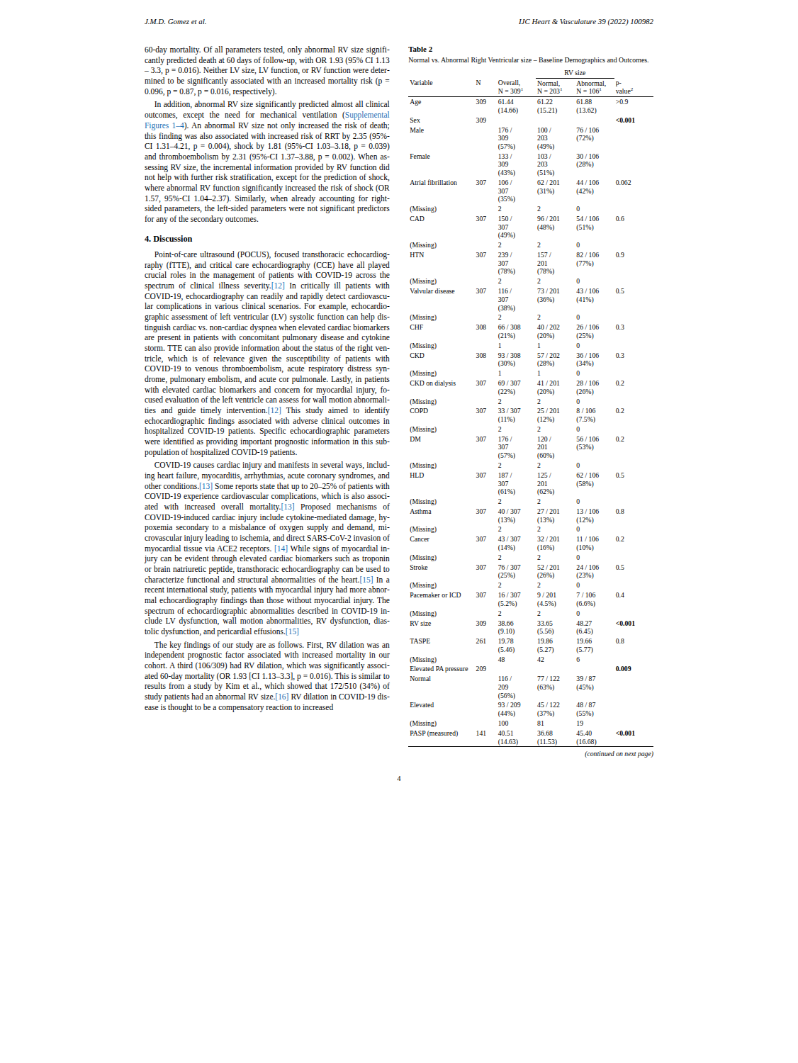J.M.D. Gomez et al.
IJC Heart & Vasculature 39 (2022) 100982
60-day mortality. Of all parameters tested, only abnormal RV size significantly predicted death at 60 days of follow-up, with OR 1.93 (95% CI 1.13 – 3.3, p = 0.016). Neither LV size, LV function, or RV function were determined to be significantly associated with an increased mortality risk (p = 0.096, p = 0.87, p = 0.016, respectively).
In addition, abnormal RV size significantly predicted almost all clinical outcomes, except the need for mechanical ventilation (Supplemental Figures 1–4). An abnormal RV size not only increased the risk of death; this finding was also associated with increased risk of RRT by 2.35 (95%-CI 1.31–4.21, p = 0.004), shock by 1.81 (95%-CI 1.03–3.18, p = 0.039) and thromboembolism by 2.31 (95%-CI 1.37–3.88, p = 0.002). When assessing RV size, the incremental information provided by RV function did not help with further risk stratification, except for the prediction of shock, where abnormal RV function significantly increased the risk of shock (OR 1.57, 95%-CI 1.04–2.37). Similarly, when already accounting for right-sided parameters, the left-sided parameters were not significant predictors for any of the secondary outcomes.
4. Discussion
Point-of-care ultrasound (POCUS), focused transthoracic echocardiography (fTTE), and critical care echocardiography (CCE) have all played crucial roles in the management of patients with COVID-19 across the spectrum of clinical illness severity.[12] In critically ill patients with COVID-19, echocardiography can readily and rapidly detect cardiovascular complications in various clinical scenarios. For example, echocardiographic assessment of left ventricular (LV) systolic function can help distinguish cardiac vs. non-cardiac dyspnea when elevated cardiac biomarkers are present in patients with concomitant pulmonary disease and cytokine storm. TTE can also provide information about the status of the right ventricle, which is of relevance given the susceptibility of patients with COVID-19 to venous thromboembolism, acute respiratory distress syndrome, pulmonary embolism, and acute cor pulmonale. Lastly, in patients with elevated cardiac biomarkers and concern for myocardial injury, focused evaluation of the left ventricle can assess for wall motion abnormalities and guide timely intervention.[12] This study aimed to identify echocardiographic findings associated with adverse clinical outcomes in hospitalized COVID-19 patients. Specific echocardiographic parameters were identified as providing important prognostic information in this sub-population of hospitalized COVID-19 patients.
COVID-19 causes cardiac injury and manifests in several ways, including heart failure, myocarditis, arrhythmias, acute coronary syndromes, and other conditions.[13] Some reports state that up to 20–25% of patients with COVID-19 experience cardiovascular complications, which is also associated with increased overall mortality.[13] Proposed mechanisms of COVID-19-induced cardiac injury include cytokine-mediated damage, hypoxemia secondary to a misbalance of oxygen supply and demand, microvascular injury leading to ischemia, and direct SARS-CoV-2 invasion of myocardial tissue via ACE2 receptors. [14] While signs of myocardial injury can be evident through elevated cardiac biomarkers such as troponin or brain natriuretic peptide, transthoracic echocardiography can be used to characterize functional and structural abnormalities of the heart.[15] In a recent international study, patients with myocardial injury had more abnormal echocardiography findings than those without myocardial injury. The spectrum of echocardiographic abnormalities described in COVID-19 include LV dysfunction, wall motion abnormalities, RV dysfunction, diastolic dysfunction, and pericardial effusions.[15]
The key findings of our study are as follows. First, RV dilation was an independent prognostic factor associated with increased mortality in our cohort. A third (106/309) had RV dilation, which was significantly associated 60-day mortality (OR 1.93 [CI 1.13–3.3], p = 0.016). This is similar to results from a study by Kim et al., which showed that 172/510 (34%) of study patients had an abnormal RV size.[16] RV dilation in COVID-19 disease is thought to be a compensatory reaction to increased
Table 2
Normal vs. Abnormal Right Ventricular size – Baseline Demographics and Outcomes.
| | | | RV size | |
| --- | --- | --- | --- | --- |
| Variable | N | Overall, N = 309 1 | Normal, N = 203 1 | Abnormal, N = 106 1 | p- value 2 |
| Age | 309 | 61.44 (14.66) | 61.22 (15.21) | 61.88 (13.62) | >0.9 |
| Sex | 309 | | | | <0.001 |
| Male | | 176 / 309 (57%) | 100 / 203 (49%) | 76 / 106 (72%) | |
| Female | | 133 / 309 (43%) | 103 / 203 (51%) | 30 / 106 (28%) | |
| Atrial fibrillation | 307 | 106 / 307 (35%) | 62 / 201 (31%) | 44 / 106 (42%) | 0.062 |
| (Missing) | | 2 | 2 | 0 | |
| CAD | 307 | 150 / 307 (49%) | 96 / 201 (48%) | 54 / 106 (51%) | 0.6 |
| (Missing) | | 2 | 2 | 0 | |
| HTN | 307 | 239 / 307 (78%) | 157 / 201 (78%) | 82 / 106 (77%) | 0.9 |
| (Missing) | | 2 | 2 | 0 | |
| Valvular disease | 307 | 116 / 307 (38%) | 73 / 201 (36%) | 43 / 106 (41%) | 0.5 |
| (Missing) | | 2 | 2 | 0 | |
| CHF | 308 | 66 / 308 (21%) | 40 / 202 (20%) | 26 / 106 (25%) | 0.3 |
| (Missing) | | 1 | 1 | 0 | |
| CKD | 308 | 93 / 308 (30%) | 57 / 202 (28%) | 36 / 106 (34%) | 0.3 |
| (Missing) | | 1 | 1 | 0 | |
| CKD on dialysis | 307 | 69 / 307 (22%) | 41 / 201 (20%) | 28 / 106 (26%) | 0.2 |
| (Missing) | | 2 | 2 | 0 | |
| COPD | 307 | 33 / 307 (11%) | 25 / 201 (12%) | 8 / 106 (7.5%) | 0.2 |
| (Missing) | | 2 | 2 | 0 | |
| DM | 307 | 176 / 307 (57%) | 120 / 201 (60%) | 56 / 106 (53%) | 0.2 |
| (Missing) | | 2 | 2 | 0 | |
| HLD | 307 | 187 / 307 (61%) | 125 / 201 (62%) | 62 / 106 (58%) | 0.5 |
| (Missing) | | 2 | 2 | 0 | |
| Asthma | 307 | 40 / 307 (13%) | 27 / 201 (13%) | 13 / 106 (12%) | 0.8 |
| (Missing) | | 2 | 2 | 0 | |
| Cancer | 307 | 43 / 307 (14%) | 32 / 201 (16%) | 11 / 106 (10%) | 0.2 |
| (Missing) | | 2 | 2 | 0 | |
| Stroke | 307 | 76 / 307 (25%) | 52 / 201 (26%) | 24 / 106 (23%) | 0.5 |
| (Missing) | | 2 | 2 | 0 | |
| Pacemaker or ICD | 307 | 16 / 307 (5.2%) | 9 / 201 (4.5%) | 7 / 106 (6.6%) | 0.4 |
| (Missing) | | 2 | 2 | 0 | |
| RV size | 309 | 38.66 (9.10) | 33.65 (5.56) | 48.27 (6.45) | <0.001 |
| TASPE | 261 | 19.78 (5.46) | 19.86 (5.27) | 19.66 (5.77) | 0.8 |
| (Missing) | | 48 | 42 | 6 | |
| Elevated PA pressure | 209 | | | | 0.009 |
| Normal | | 116 / 209 (56%) | 77 / 122 (63%) | 39 / 87 (45%) | |
| Elevated | | 93 / 209 (44%) | 45 / 122 (37%) | 48 / 87 (55%) | |
| (Missing) | | 100 | 81 | 19 | |
| PASP (measured) | 141 | 40.51 (14.63) | 36.68 (11.53) | 45.40 (16.68) | <0.001 |
(continued on next page)
4